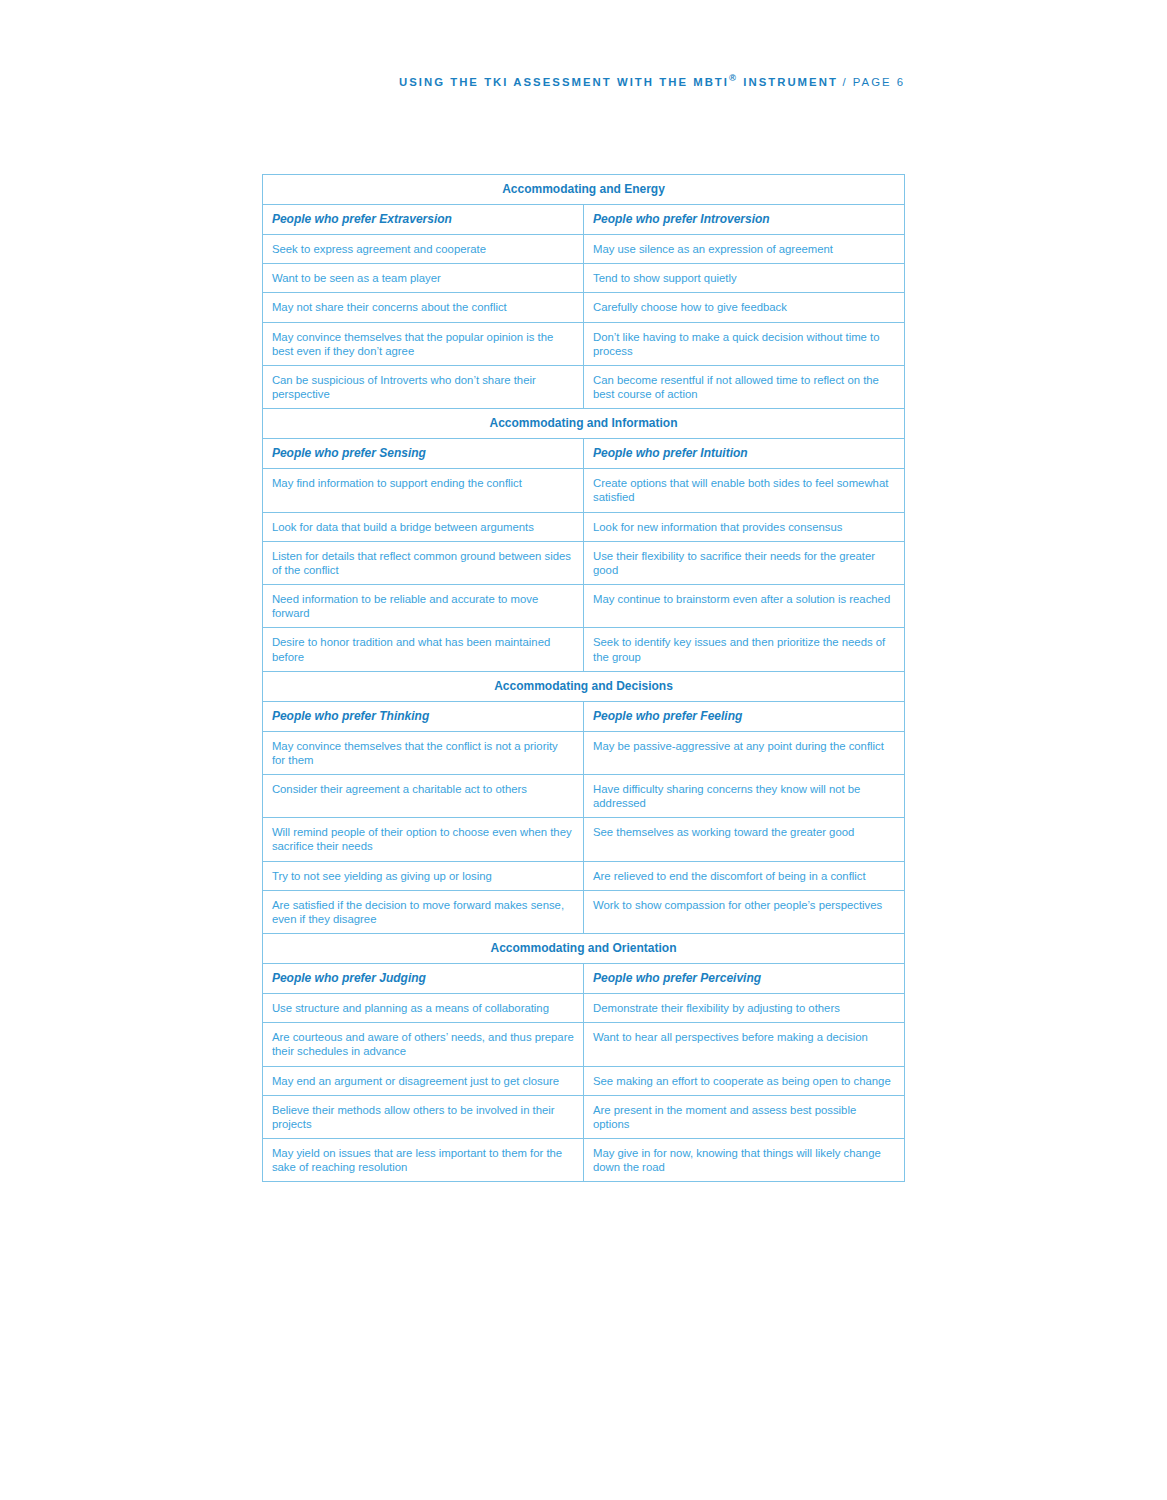USING THE TKI ASSESSMENT WITH THE MBTI® INSTRUMENT / PAGE 6
| Accommodating and Energy |
| People who prefer Extraversion | People who prefer Introversion |
| Seek to express agreement and cooperate | May use silence as an expression of agreement |
| Want to be seen as a team player | Tend to show support quietly |
| May not share their concerns about the conflict | Carefully choose how to give feedback |
| May convince themselves that the popular opinion is the best even if they don’t agree | Don’t like having to make a quick decision without time to process |
| Can be suspicious of Introverts who don’t share their perspective | Can become resentful if not allowed time to reflect on the best course of action |
| Accommodating and Information |
| People who prefer Sensing | People who prefer Intuition |
| May find information to support ending the conflict | Create options that will enable both sides to feel somewhat satisfied |
| Look for data that build a bridge between arguments | Look for new information that provides consensus |
| Listen for details that reflect common ground between sides of the conflict | Use their flexibility to sacrifice their needs for the greater good |
| Need information to be reliable and accurate to move forward | May continue to brainstorm even after a solution is reached |
| Desire to honor tradition and what has been maintained before | Seek to identify key issues and then prioritize the needs of the group |
| Accommodating and Decisions |
| People who prefer Thinking | People who prefer Feeling |
| May convince themselves that the conflict is not a priority for them | May be passive-aggressive at any point during the conflict |
| Consider their agreement a charitable act to others | Have difficulty sharing concerns they know will not be addressed |
| Will remind people of their option to choose even when they sacrifice their needs | See themselves as working toward the greater good |
| Try to not see yielding as giving up or losing | Are relieved to end the discomfort of being in a conflict |
| Are satisfied if the decision to move forward makes sense, even if they disagree | Work to show compassion for other people’s perspectives |
| Accommodating and Orientation |
| People who prefer Judging | People who prefer Perceiving |
| Use structure and planning as a means of collaborating | Demonstrate their flexibility by adjusting to others |
| Are courteous and aware of others’ needs, and thus prepare their schedules in advance | Want to hear all perspectives before making a decision |
| May end an argument or disagreement just to get closure | See making an effort to cooperate as being open to change |
| Believe their methods allow others to be involved in their projects | Are present in the moment and assess best possible options |
| May yield on issues that are less important to them for the sake of reaching resolution | May give in for now, knowing that things will likely change down the road |